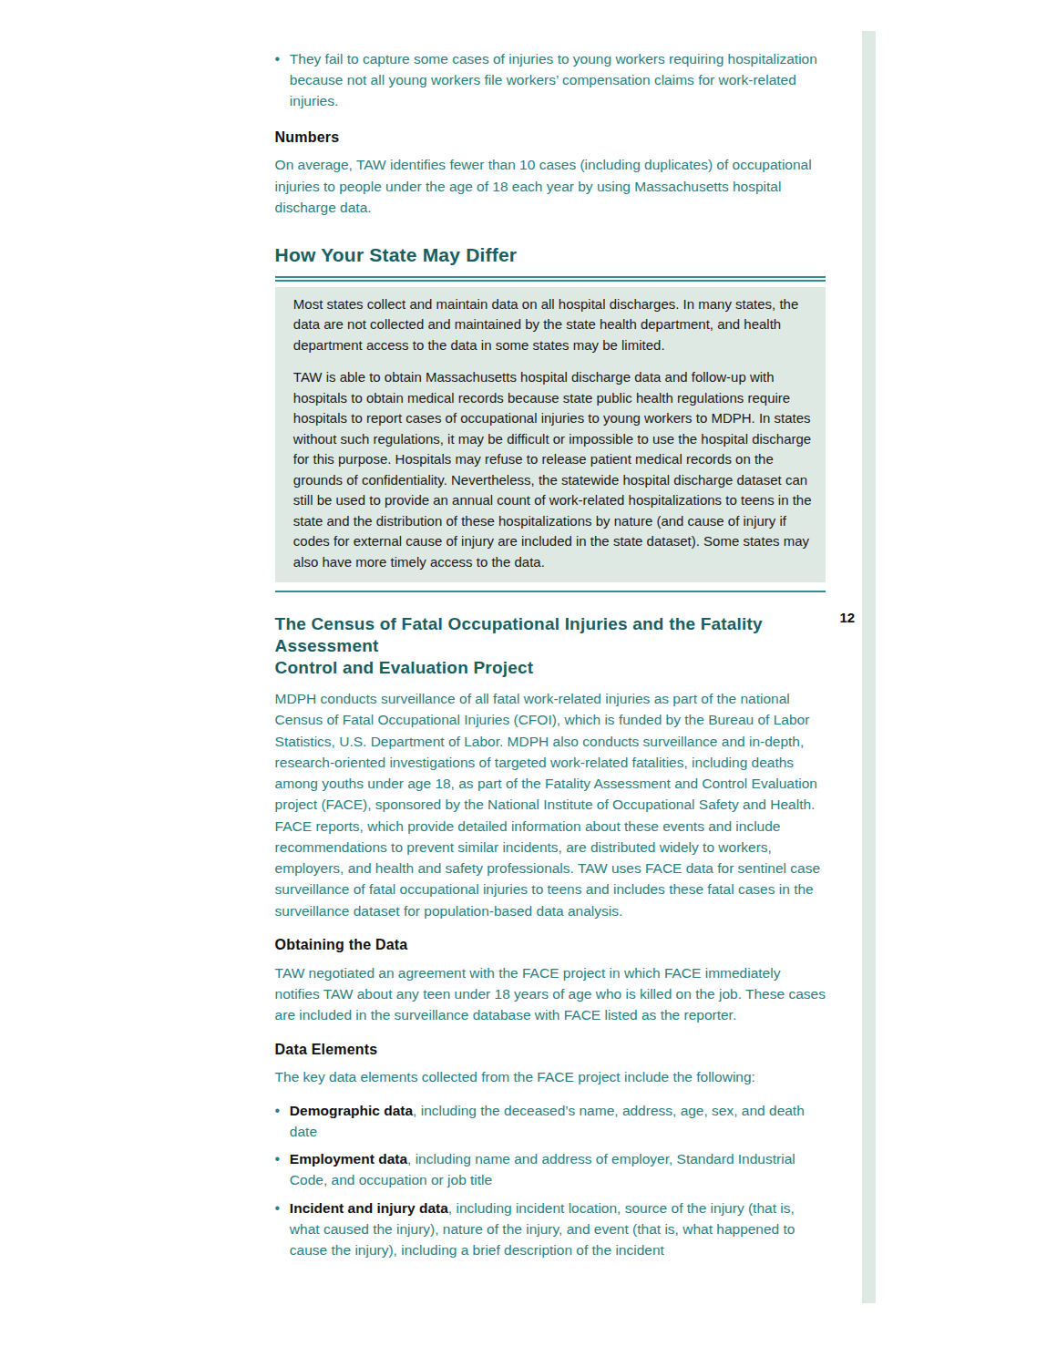12
They fail to capture some cases of injuries to young workers requiring hospitalization because not all young workers file workers’ compensation claims for work-related injuries.
Numbers
On average, TAW identifies fewer than 10 cases (including duplicates) of occupational injuries to people under the age of 18 each year by using Massachusetts hospital discharge data.
How Your State May Differ
Most states collect and maintain data on all hospital discharges. In many states, the data are not collected and maintained by the state health department, and health department access to the data in some states may be limited.
TAW is able to obtain Massachusetts hospital discharge data and follow-up with hospitals to obtain medical records because state public health regulations require hospitals to report cases of occupational injuries to young workers to MDPH. In states without such regulations, it may be difficult or impossible to use the hospital discharge for this purpose. Hospitals may refuse to release patient medical records on the grounds of confidentiality. Nevertheless, the statewide hospital discharge dataset can still be used to provide an annual count of work-related hospitalizations to teens in the state and the distribution of these hospitalizations by nature (and cause of injury if codes for external cause of injury are included in the state dataset). Some states may also have more timely access to the data.
The Census of Fatal Occupational Injuries and the Fatality Assessment
Control and Evaluation Project
MDPH conducts surveillance of all fatal work-related injuries as part of the national Census of Fatal Occupational Injuries (CFOI), which is funded by the Bureau of Labor Statistics, U.S. Department of Labor. MDPH also conducts surveillance and in-depth, research-oriented investigations of targeted work-related fatalities, including deaths among youths under age 18, as part of the Fatality Assessment and Control Evaluation project (FACE), sponsored by the National Institute of Occupational Safety and Health. FACE reports, which provide detailed information about these events and include recommendations to prevent similar incidents, are distributed widely to workers, employers, and health and safety professionals. TAW uses FACE data for sentinel case surveillance of fatal occupational injuries to teens and includes these fatal cases in the surveillance dataset for population-based data analysis.
Obtaining the Data
TAW negotiated an agreement with the FACE project in which FACE immediately notifies TAW about any teen under 18 years of age who is killed on the job. These cases are included in the surveillance database with FACE listed as the reporter.
Data Elements
The key data elements collected from the FACE project include the following:
Demographic data, including the deceased’s name, address, age, sex, and death date
Employment data, including name and address of employer, Standard Industrial Code, and occupation or job title
Incident and injury data, including incident location, source of the injury (that is, what caused the injury), nature of the injury, and event (that is, what happened to cause the injury), including a brief description of the incident